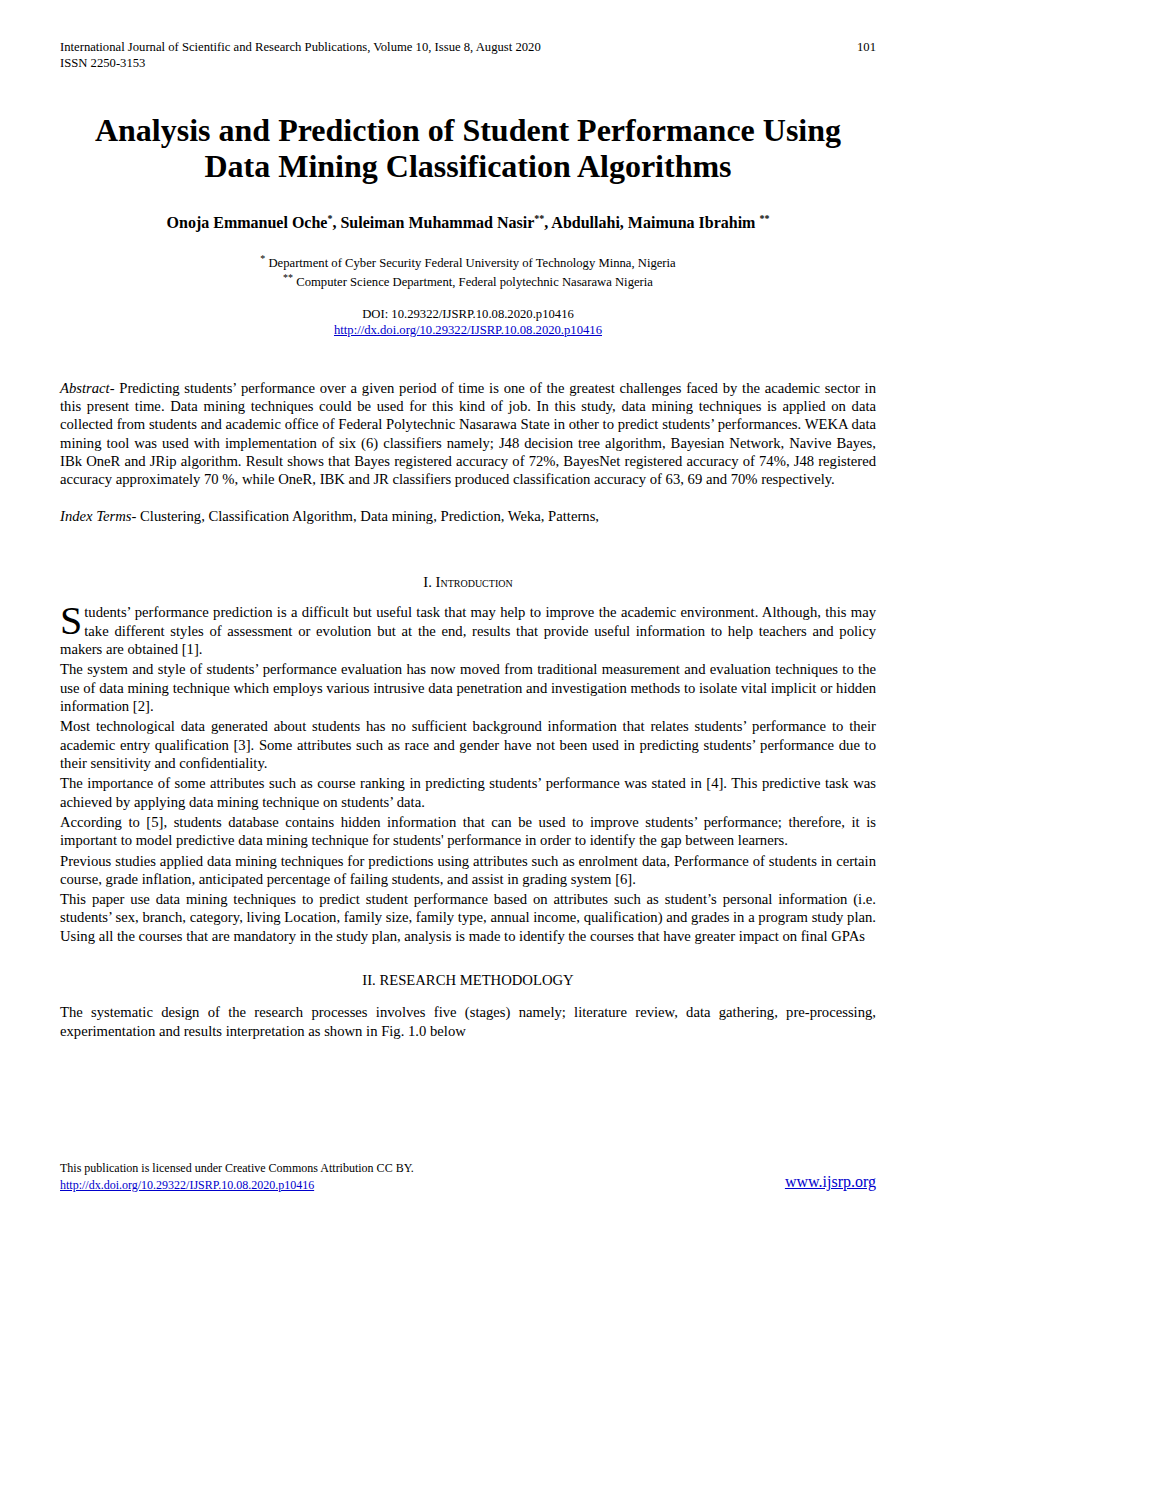International Journal of Scientific and Research Publications, Volume 10, Issue 8, August 2020 ISSN 2250-3153 101
Analysis and Prediction of Student Performance Using Data Mining Classification Algorithms
Onoja Emmanuel Oche*, Suleiman Muhammad Nasir**, Abdullahi, Maimuna Ibrahim **
* Department of Cyber Security Federal University of Technology Minna, Nigeria
** Computer Science Department, Federal polytechnic Nasarawa Nigeria
DOI: 10.29322/IJSRP.10.08.2020.p10416
http://dx.doi.org/10.29322/IJSRP.10.08.2020.p10416
Abstract- Predicting students’ performance over a given period of time is one of the greatest challenges faced by the academic sector in this present time. Data mining techniques could be used for this kind of job. In this study, data mining techniques is applied on data collected from students and academic office of Federal Polytechnic Nasarawa State in other to predict students’ performances. WEKA data mining tool was used with implementation of six (6) classifiers namely; J48 decision tree algorithm, Bayesian Network, Navive Bayes, IBk OneR and JRip algorithm. Result shows that Bayes registered accuracy of 72%, BayesNet registered accuracy of 74%, J48 registered accuracy approximately 70 %, while OneR, IBK and JR classifiers produced classification accuracy of 63, 69 and 70% respectively.
Index Terms- Clustering, Classification Algorithm, Data mining, Prediction, Weka, Patterns,
I. Introduction
Students’ performance prediction is a difficult but useful task that may help to improve the academic environment. Although, this may take different styles of assessment or evolution but at the end, results that provide useful information to help teachers and policy makers are obtained [1].
The system and style of students’ performance evaluation has now moved from traditional measurement and evaluation techniques to the use of data mining technique which employs various intrusive data penetration and investigation methods to isolate vital implicit or hidden information [2].
Most technological data generated about students has no sufficient background information that relates students’ performance to their academic entry qualification [3]. Some attributes such as race and gender have not been used in predicting students’ performance due to their sensitivity and confidentiality.
The importance of some attributes such as course ranking in predicting students’ performance was stated in [4]. This predictive task was achieved by applying data mining technique on students’ data.
According to [5], students database contains hidden information that can be used to improve students’ performance; therefore, it is important to model predictive data mining technique for students' performance in order to identify the gap between learners.
Previous studies applied data mining techniques for predictions using attributes such as enrolment data, Performance of students in certain course, grade inflation, anticipated percentage of failing students, and assist in grading system [6].
This paper use data mining techniques to predict student performance based on attributes such as student’s personal information (i.e. students’ sex, branch, category, living Location, family size, family type, annual income, qualification) and grades in a program study plan. Using all the courses that are mandatory in the study plan, analysis is made to identify the courses that have greater impact on final GPAs
II. RESEARCH METHODOLOGY
The systematic design of the research processes involves five (stages) namely; literature review, data gathering, pre-processing, experimentation and results interpretation as shown in Fig. 1.0 below
This publication is licensed under Creative Commons Attribution CC BY.
http://dx.doi.org/10.29322/IJSRP.10.08.2020.p10416 www.ijsrp.org